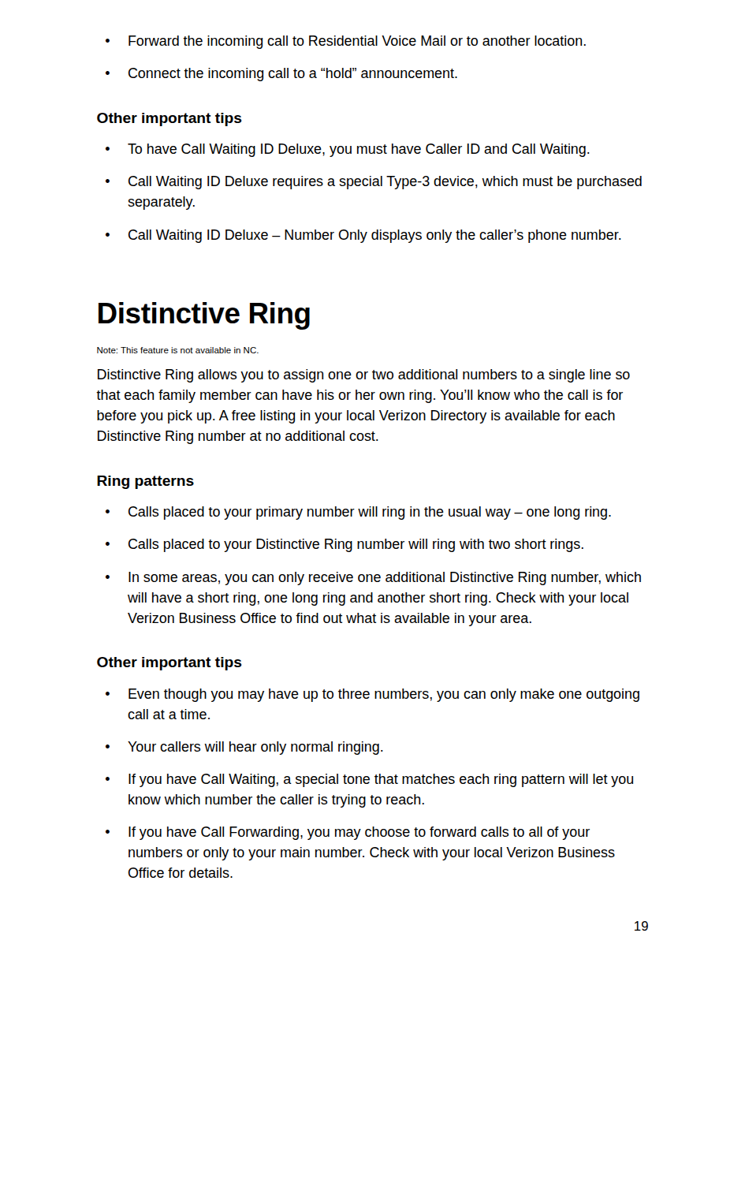Forward the incoming call to Residential Voice Mail or to another location.
Connect the incoming call to a “hold” announcement.
Other important tips
To have Call Waiting ID Deluxe, you must have Caller ID and Call Waiting.
Call Waiting ID Deluxe requires a special Type-3 device, which must be purchased separately.
Call Waiting ID Deluxe – Number Only displays only the caller’s phone number.
Distinctive Ring
Note: This feature is not available in NC.
Distinctive Ring allows you to assign one or two additional numbers to a single line so that each family member can have his or her own ring. You’ll know who the call is for before you pick up. A free listing in your local Verizon Directory is available for each Distinctive Ring number at no additional cost.
Ring patterns
Calls placed to your primary number will ring in the usual way – one long ring.
Calls placed to your Distinctive Ring number will ring with two short rings.
In some areas, you can only receive one additional Distinctive Ring number, which will have a short ring, one long ring and another short ring. Check with your local Verizon Business Office to find out what is available in your area.
Other important tips
Even though you may have up to three numbers, you can only make one outgoing call at a time.
Your callers will hear only normal ringing.
If you have Call Waiting, a special tone that matches each ring pattern will let you know which number the caller is trying to reach.
If you have Call Forwarding, you may choose to forward calls to all of your numbers or only to your main number. Check with your local Verizon Business Office for details.
19